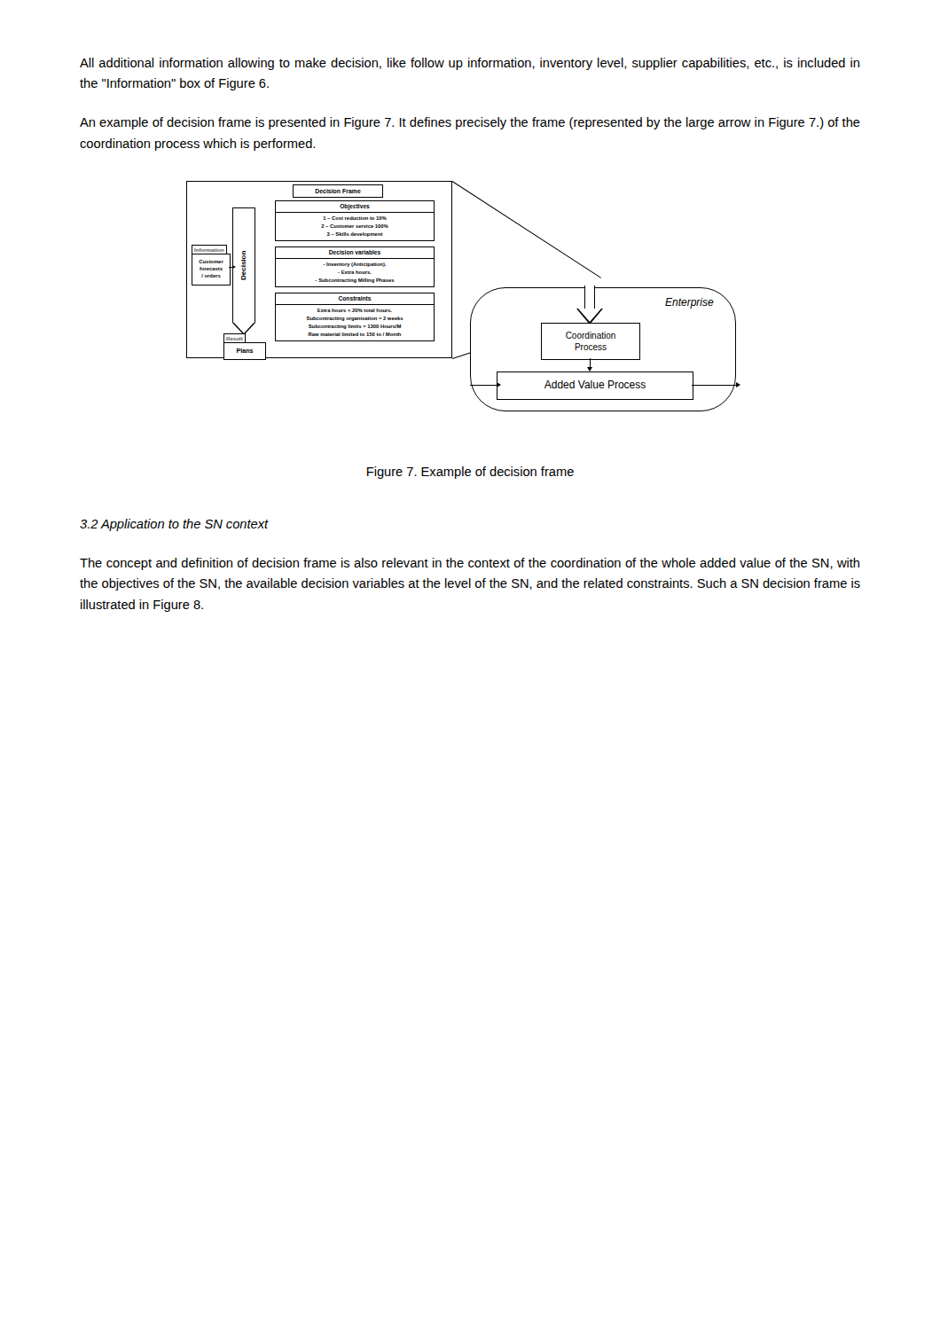All additional information allowing to make decision, like follow up information, inventory level, supplier capabilities, etc., is included in the "Information" box of Figure 6.
An example of decision frame is presented in Figure 7. It defines precisely the frame (represented by the large arrow in Figure 7.) of the coordination process which is performed.
Decision Frame
Objectives
1 – Cost reduction to 10%
2 – Customer service 100%
3 – Skills development
Decision variables
- Inventory (Anticipation).
- Extra hours.
- Subcontracting Milling Phases
Constraints
Extra hours < 20% total hours.
Subcontracting organisation = 2 weeks
Subcontracting limits = 1300 Hours/M
Raw material limited to 150 to / Month
Decision
Information
Customer
forecasts
/ orders
Result
Plans
Enterprise
Coordination
Process
Added Value Process
Figure 7. Example of decision frame
3.2 Application to the SN context
The concept and definition of decision frame is also relevant in the context of the coordination of the whole added value of the SN, with the objectives of the SN, the available decision variables at the level of the SN, and the related constraints. Such a SN decision frame is illustrated in Figure 8.